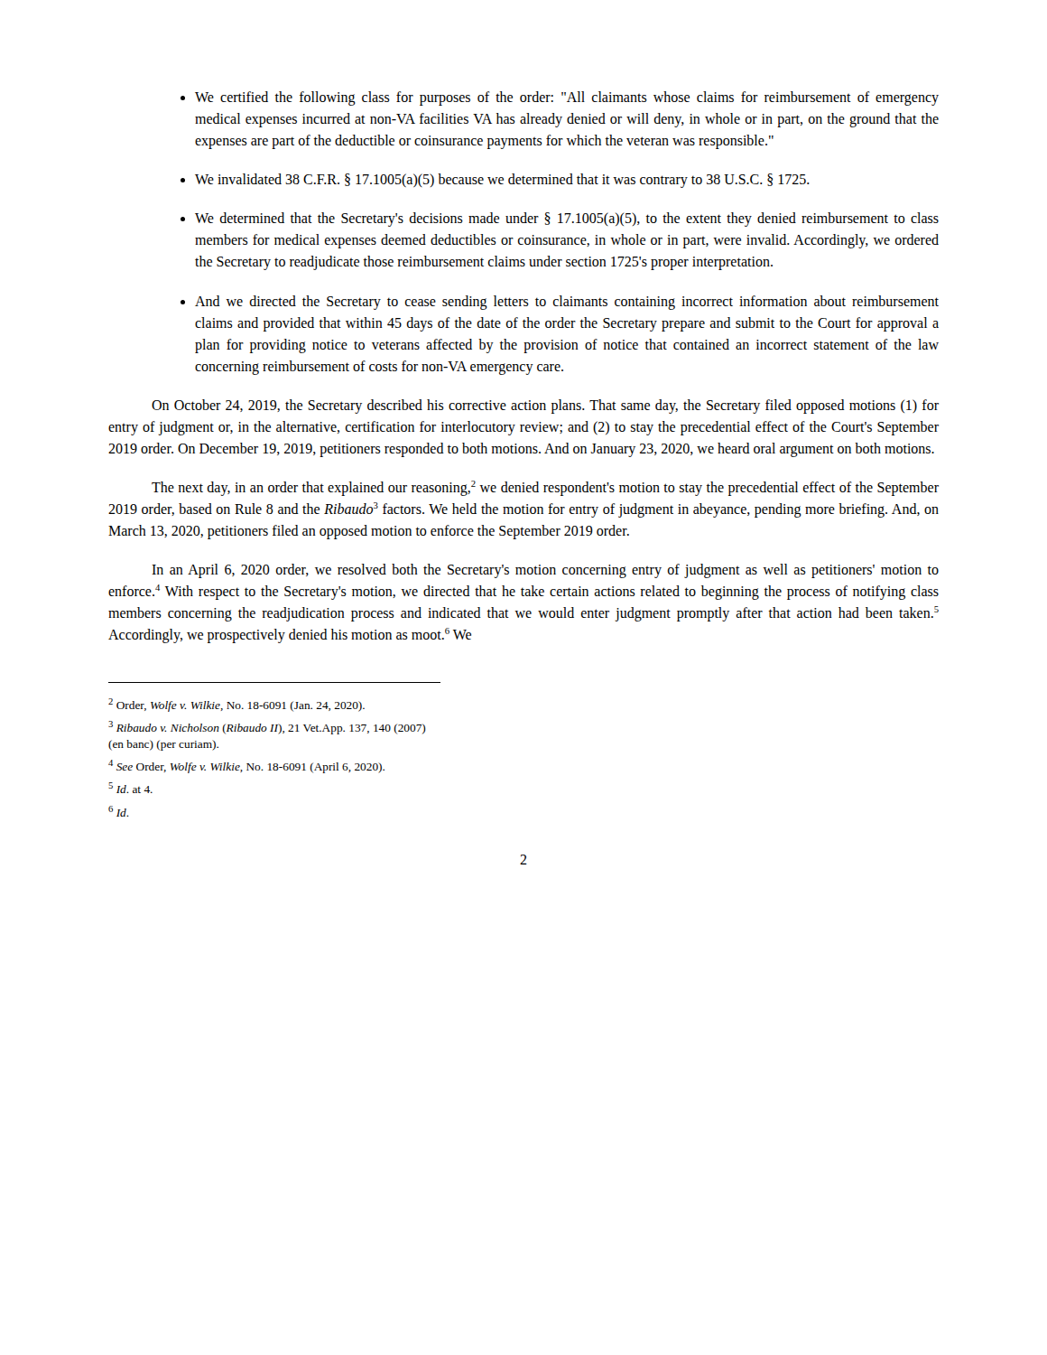We certified the following class for purposes of the order: "All claimants whose claims for reimbursement of emergency medical expenses incurred at non-VA facilities VA has already denied or will deny, in whole or in part, on the ground that the expenses are part of the deductible or coinsurance payments for which the veteran was responsible."
We invalidated 38 C.F.R. § 17.1005(a)(5) because we determined that it was contrary to 38 U.S.C. § 1725.
We determined that the Secretary's decisions made under § 17.1005(a)(5), to the extent they denied reimbursement to class members for medical expenses deemed deductibles or coinsurance, in whole or in part, were invalid. Accordingly, we ordered the Secretary to readjudicate those reimbursement claims under section 1725's proper interpretation.
And we directed the Secretary to cease sending letters to claimants containing incorrect information about reimbursement claims and provided that within 45 days of the date of the order the Secretary prepare and submit to the Court for approval a plan for providing notice to veterans affected by the provision of notice that contained an incorrect statement of the law concerning reimbursement of costs for non-VA emergency care.
On October 24, 2019, the Secretary described his corrective action plans. That same day, the Secretary filed opposed motions (1) for entry of judgment or, in the alternative, certification for interlocutory review; and (2) to stay the precedential effect of the Court's September 2019 order. On December 19, 2019, petitioners responded to both motions. And on January 23, 2020, we heard oral argument on both motions.
The next day, in an order that explained our reasoning,2 we denied respondent's motion to stay the precedential effect of the September 2019 order, based on Rule 8 and the Ribaudo3 factors. We held the motion for entry of judgment in abeyance, pending more briefing. And, on March 13, 2020, petitioners filed an opposed motion to enforce the September 2019 order.
In an April 6, 2020 order, we resolved both the Secretary's motion concerning entry of judgment as well as petitioners' motion to enforce.4 With respect to the Secretary's motion, we directed that he take certain actions related to beginning the process of notifying class members concerning the readjudication process and indicated that we would enter judgment promptly after that action had been taken.5 Accordingly, we prospectively denied his motion as moot.6 We
2 Order, Wolfe v. Wilkie, No. 18-6091 (Jan. 24, 2020).
3 Ribaudo v. Nicholson (Ribaudo II), 21 Vet.App. 137, 140 (2007) (en banc) (per curiam).
4 See Order, Wolfe v. Wilkie, No. 18-6091 (April 6, 2020).
5 Id. at 4.
6 Id.
2